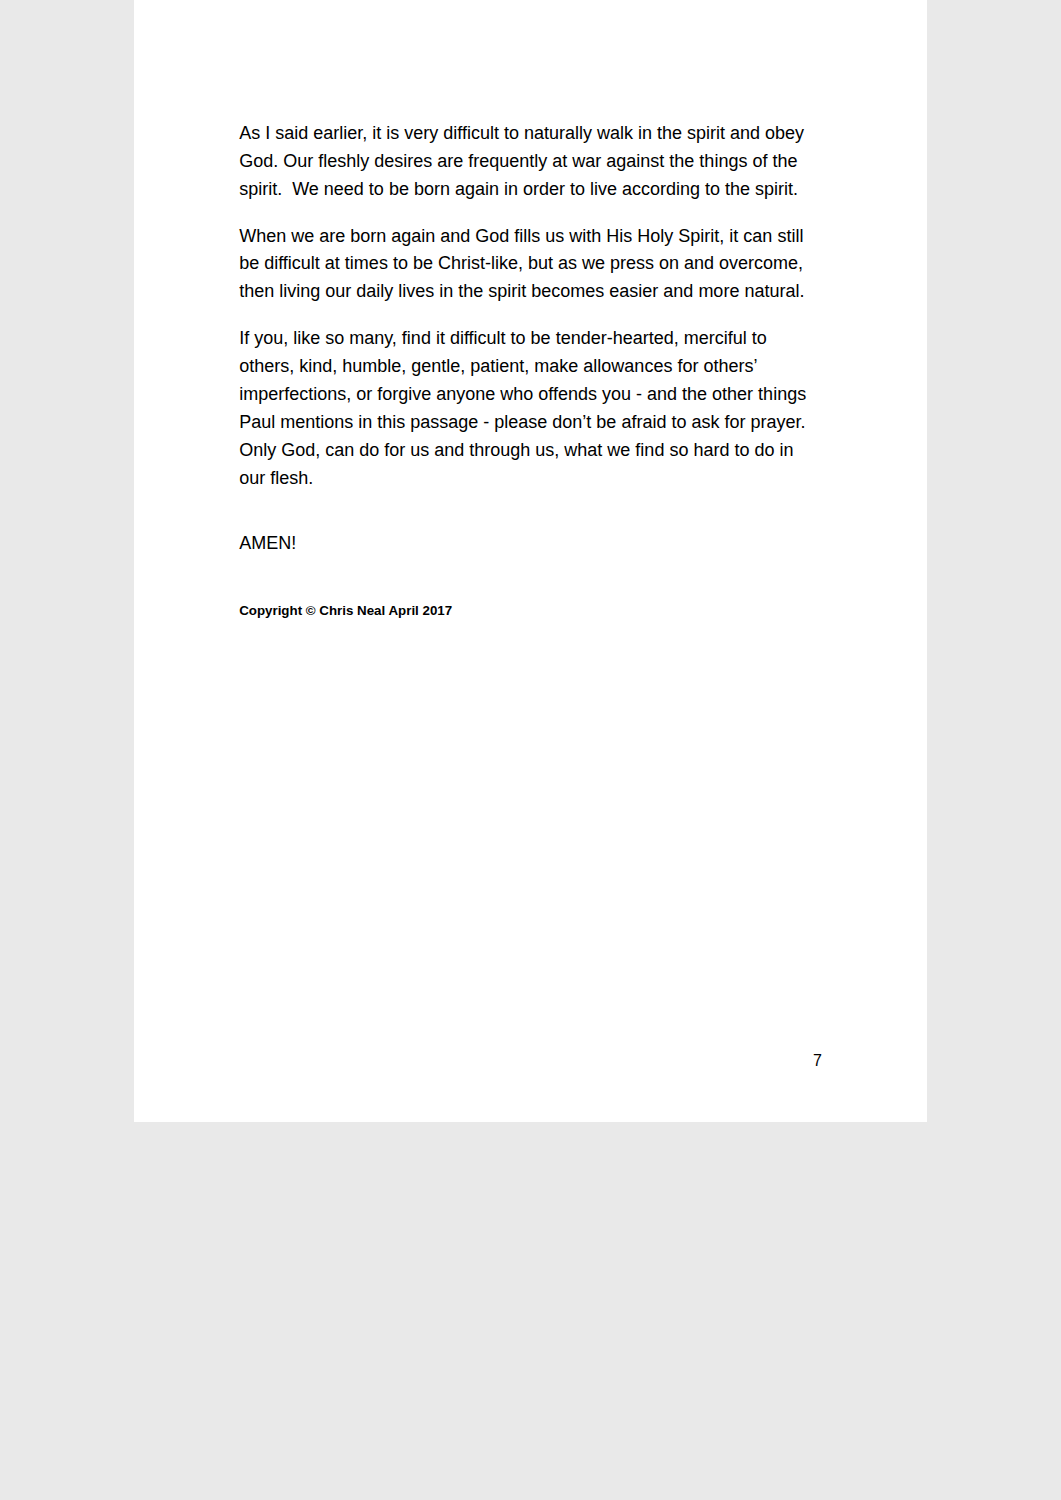As I said earlier, it is very difficult to naturally walk in the spirit and obey God. Our fleshly desires are frequently at war against the things of the spirit. We need to be born again in order to live according to the spirit.
When we are born again and God fills us with His Holy Spirit, it can still be difficult at times to be Christ-like, but as we press on and overcome, then living our daily lives in the spirit becomes easier and more natural.
If you, like so many, find it difficult to be tender-hearted, merciful to others, kind, humble, gentle, patient, make allowances for others’ imperfections, or forgive anyone who offends you - and the other things Paul mentions in this passage - please don’t be afraid to ask for prayer. Only God, can do for us and through us, what we find so hard to do in our flesh.
AMEN!
Copyright © Chris Neal April 2017
7